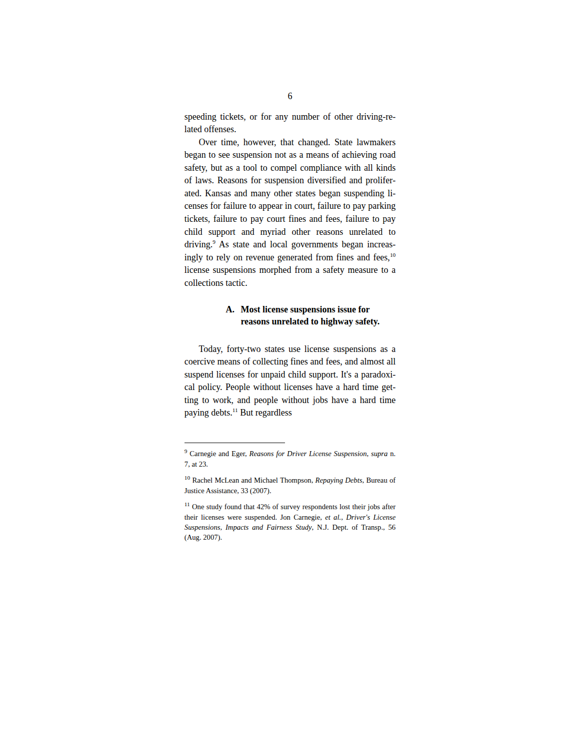6
speeding tickets, or for any number of other driving-related offenses.
Over time, however, that changed. State lawmakers began to see suspension not as a means of achieving road safety, but as a tool to compel compliance with all kinds of laws. Reasons for suspension diversified and proliferated. Kansas and many other states began suspending licenses for failure to appear in court, failure to pay parking tickets, failure to pay court fines and fees, failure to pay child support and myriad other reasons unrelated to driving.9 As state and local governments began increasingly to rely on revenue generated from fines and fees,10 license suspensions morphed from a safety measure to a collections tactic.
| A. | Most license suspensions issue for reasons unrelated to highway safety. |
Today, forty-two states use license suspensions as a coercive means of collecting fines and fees, and almost all suspend licenses for unpaid child support. It's a paradoxical policy. People without licenses have a hard time getting to work, and people without jobs have a hard time paying debts.11 But regardless
9 Carnegie and Eger, Reasons for Driver License Suspension, supra n. 7, at 23.
10 Rachel McLean and Michael Thompson, Repaying Debts, Bureau of Justice Assistance, 33 (2007).
11 One study found that 42% of survey respondents lost their jobs after their licenses were suspended. Jon Carnegie, et al., Driver's License Suspensions, Impacts and Fairness Study, N.J. Dept. of Transp., 56 (Aug. 2007).